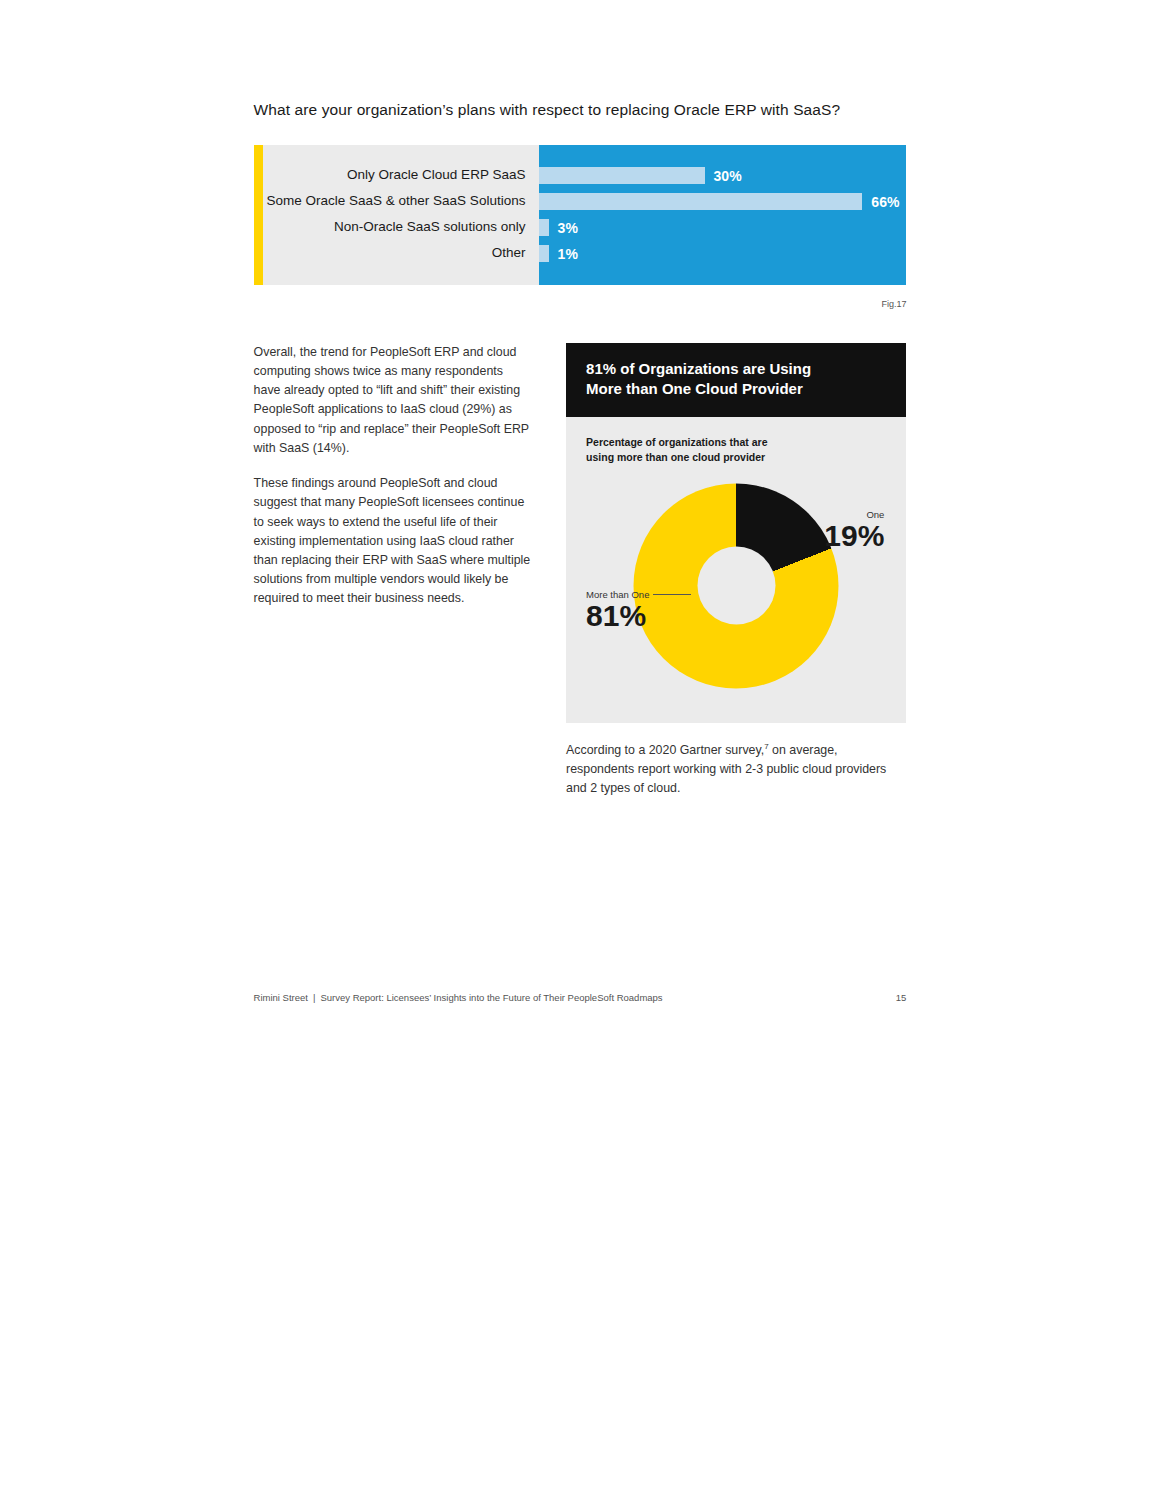What are your organization’s plans with respect to replacing Oracle ERP with SaaS?
Only Oracle Cloud ERP SaaS
Some Oracle SaaS & other SaaS Solutions
Non-Oracle SaaS solutions only
Other
30%
66%
3%
1%
Fig.17
Overall, the trend for PeopleSoft ERP and cloud computing shows twice as many respondents have already opted to “lift and shift” their existing PeopleSoft applications to IaaS cloud (29%) as opposed to “rip and replace” their PeopleSoft ERP with SaaS (14%).
These findings around PeopleSoft and cloud suggest that many PeopleSoft licensees continue to seek ways to extend the useful life of their existing implementation using IaaS cloud rather than replacing their ERP with SaaS where multiple solutions from multiple vendors would likely be required to meet their business needs.
81% of Organizations are Using
More than One Cloud Provider
Percentage of organizations that are
using more than one cloud provider
One
19%
More than One
81%
According to a 2020 Gartner survey,7 on average, respondents report working with 2-3 public cloud providers and 2 types of cloud.
Rimini Street|Survey Report: Licensees’ Insights into the Future of Their PeopleSoft Roadmaps
15